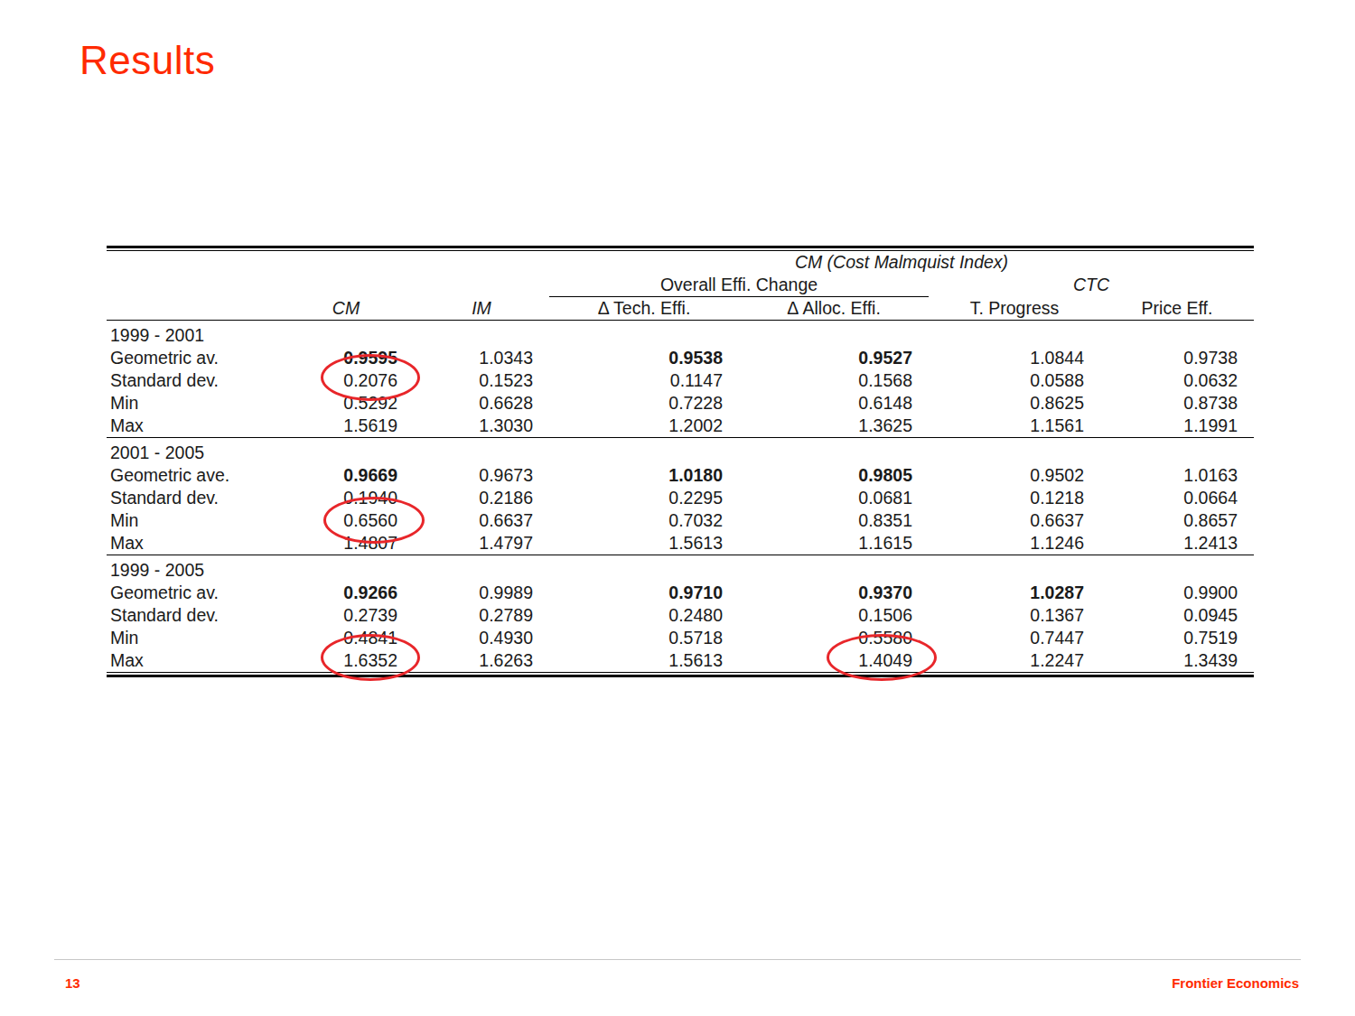Results
| | | | CM (Cost Malmquist Index) |
| | | | Overall Effi. Change | CTC |
| | CM | IM | Δ Tech. Effi. | Δ Alloc. Effi. | T. Progress | Price Eff. |
| 1999 - 2001 | | | | | | |
| Geometric av. | 0.9595 | 1.0343 | 0.9538 | 0.9527 | 1.0844 | 0.9738 |
| Standard dev. | 0.2076 | 0.1523 | 0.1147 | 0.1568 | 0.0588 | 0.0632 |
| Min | 0.5292 | 0.6628 | 0.7228 | 0.6148 | 0.8625 | 0.8738 |
| Max | 1.5619 | 1.3030 | 1.2002 | 1.3625 | 1.1561 | 1.1991 |
| 2001 - 2005 | | | | | | |
| Geometric ave. | 0.9669 | 0.9673 | 1.0180 | 0.9805 | 0.9502 | 1.0163 |
| Standard dev. | 0.1940 | 0.2186 | 0.2295 | 0.0681 | 0.1218 | 0.0664 |
| Min | 0.6560 | 0.6637 | 0.7032 | 0.8351 | 0.6637 | 0.8657 |
| Max | 1.4807 | 1.4797 | 1.5613 | 1.1615 | 1.1246 | 1.2413 |
| 1999 - 2005 | | | | | | |
| Geometric av. | 0.9266 | 0.9989 | 0.9710 | 0.9370 | 1.0287 | 0.9900 |
| Standard dev. | 0.2739 | 0.2789 | 0.2480 | 0.1506 | 0.1367 | 0.0945 |
| Min | 0.4841 | 0.4930 | 0.5718 | 0.5580 | 0.7447 | 0.7519 |
| Max | 1.6352 | 1.6263 | 1.5613 | 1.4049 | 1.2247 | 1.3439 |
13
Frontier Economics